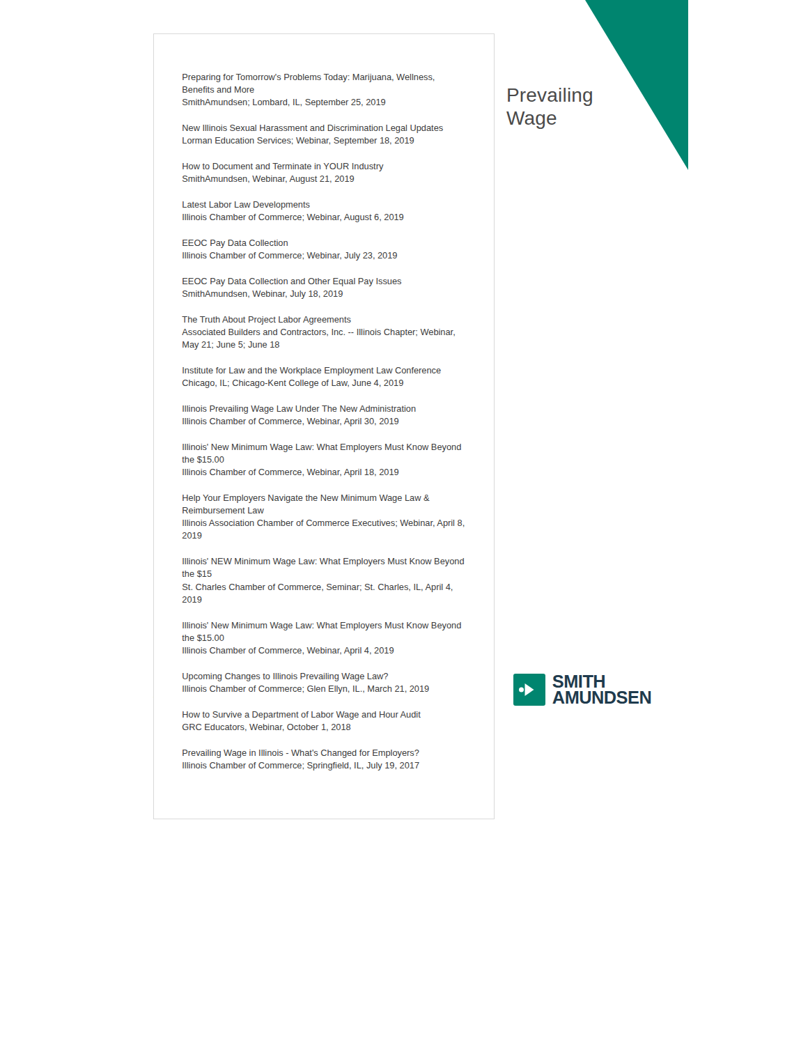Prevailing
Wage
Preparing for Tomorrow's Problems Today: Marijuana, Wellness, Benefits and More SmithAmundsen; Lombard, IL, September 25, 2019
New Illinois Sexual Harassment and Discrimination Legal Updates Lorman Education Services; Webinar, September 18, 2019
How to Document and Terminate in YOUR Industry SmithAmundsen, Webinar, August 21, 2019
Latest Labor Law Developments Illinois Chamber of Commerce; Webinar, August 6, 2019
EEOC Pay Data Collection Illinois Chamber of Commerce; Webinar, July 23, 2019
EEOC Pay Data Collection and Other Equal Pay Issues SmithAmundsen, Webinar, July 18, 2019
The Truth About Project Labor Agreements Associated Builders and Contractors, Inc. -- Illinois Chapter; Webinar, May 21; June 5; June 18
Institute for Law and the Workplace Employment Law Conference Chicago, IL; Chicago-Kent College of Law, June 4, 2019
Illinois Prevailing Wage Law Under The New Administration Illinois Chamber of Commerce, Webinar, April 30, 2019
Illinois' New Minimum Wage Law: What Employers Must Know Beyond the $15.00 Illinois Chamber of Commerce, Webinar, April 18, 2019
Help Your Employers Navigate the New Minimum Wage Law & Reimbursement Law Illinois Association Chamber of Commerce Executives; Webinar, April 8, 2019
Illinois' NEW Minimum Wage Law: What Employers Must Know Beyond the $15 St. Charles Chamber of Commerce, Seminar; St. Charles, IL, April 4, 2019
Illinois' New Minimum Wage Law: What Employers Must Know Beyond the $15.00 Illinois Chamber of Commerce, Webinar, April 4, 2019
Upcoming Changes to Illinois Prevailing Wage Law? Illinois Chamber of Commerce; Glen Ellyn, IL., March 21, 2019
How to Survive a Department of Labor Wage and Hour Audit GRC Educators, Webinar, October 1, 2018
Prevailing Wage in Illinois - What's Changed for Employers? Illinois Chamber of Commerce; Springfield, IL, July 19, 2017
www.smithamundsen.com
SMITH AMUNDSEN